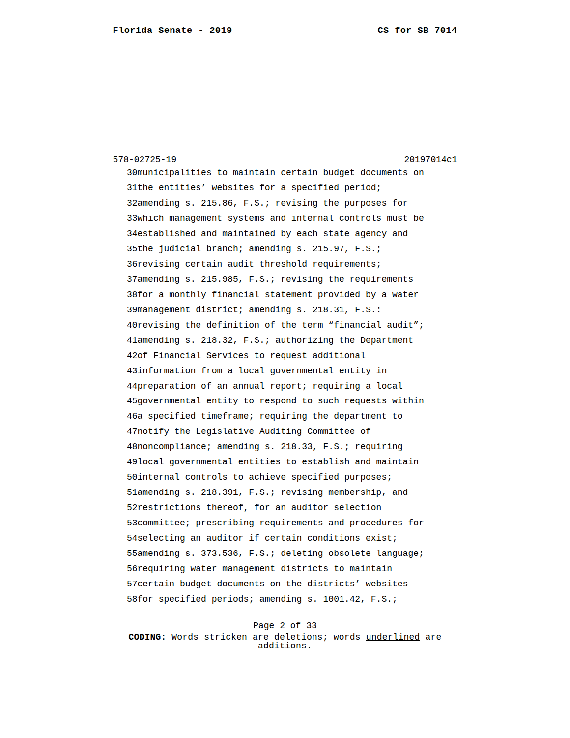Florida Senate - 2019
CS for SB 7014
578-02725-19
20197014c1
| 30 | municipalities to maintain certain budget documents on |
| 31 | the entities’ websites for a specified period; |
| 32 | amending s. 215.86, F.S.; revising the purposes for |
| 33 | which management systems and internal controls must be |
| 34 | established and maintained by each state agency and |
| 35 | the judicial branch; amending s. 215.97, F.S.; |
| 36 | revising certain audit threshold requirements; |
| 37 | amending s. 215.985, F.S.; revising the requirements |
| 38 | for a monthly financial statement provided by a water |
| 39 | management district; amending s. 218.31, F.S.: |
| 40 | revising the definition of the term “financial audit”; |
| 41 | amending s. 218.32, F.S.; authorizing the Department |
| 42 | of Financial Services to request additional |
| 43 | information from a local governmental entity in |
| 44 | preparation of an annual report; requiring a local |
| 45 | governmental entity to respond to such requests within |
| 46 | a specified timeframe; requiring the department to |
| 47 | notify the Legislative Auditing Committee of |
| 48 | noncompliance; amending s. 218.33, F.S.; requiring |
| 49 | local governmental entities to establish and maintain |
| 50 | internal controls to achieve specified purposes; |
| 51 | amending s. 218.391, F.S.; revising membership, and |
| 52 | restrictions thereof, for an auditor selection |
| 53 | committee; prescribing requirements and procedures for |
| 54 | selecting an auditor if certain conditions exist; |
| 55 | amending s. 373.536, F.S.; deleting obsolete language; |
| 56 | requiring water management districts to maintain |
| 57 | certain budget documents on the districts’ websites |
| 58 | for specified periods; amending s. 1001.42, F.S.; |
Page 2 of 33
CODING: Words stricken are deletions; words underlined are additions.